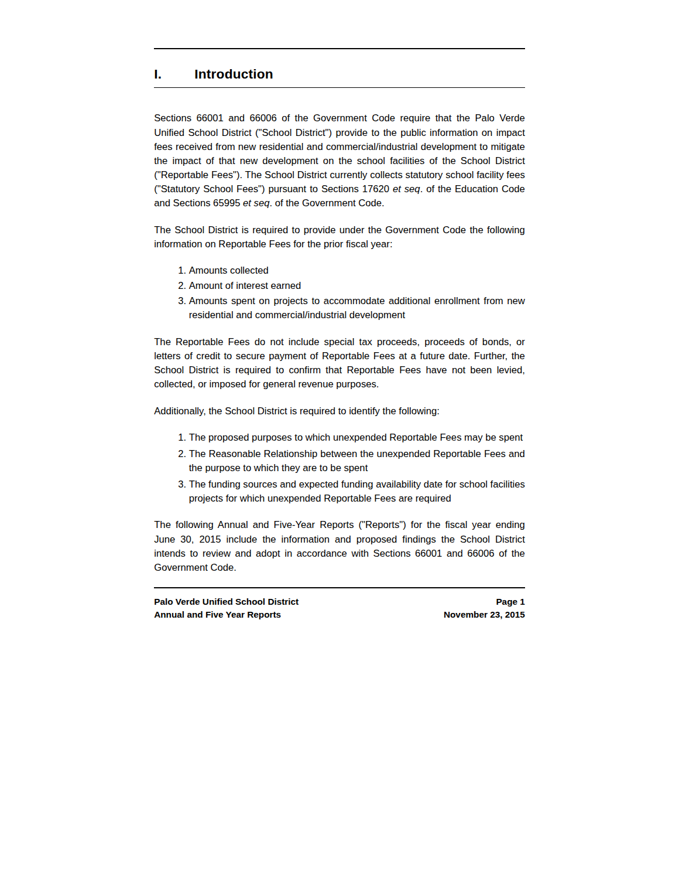I. Introduction
Sections 66001 and 66006 of the Government Code require that the Palo Verde Unified School District ("School District") provide to the public information on impact fees received from new residential and commercial/industrial development to mitigate the impact of that new development on the school facilities of the School District ("Reportable Fees"). The School District currently collects statutory school facility fees ("Statutory School Fees") pursuant to Sections 17620 et seq. of the Education Code and Sections 65995 et seq. of the Government Code.
The School District is required to provide under the Government Code the following information on Reportable Fees for the prior fiscal year:
Amounts collected
Amount of interest earned
Amounts spent on projects to accommodate additional enrollment from new residential and commercial/industrial development
The Reportable Fees do not include special tax proceeds, proceeds of bonds, or letters of credit to secure payment of Reportable Fees at a future date. Further, the School District is required to confirm that Reportable Fees have not been levied, collected, or imposed for general revenue purposes.
Additionally, the School District is required to identify the following:
The proposed purposes to which unexpended Reportable Fees may be spent
The Reasonable Relationship between the unexpended Reportable Fees and the purpose to which they are to be spent
The funding sources and expected funding availability date for school facilities projects for which unexpended Reportable Fees are required
The following Annual and Five-Year Reports ("Reports") for the fiscal year ending June 30, 2015 include the information and proposed findings the School District intends to review and adopt in accordance with Sections 66001 and 66006 of the Government Code.
Palo Verde Unified School District
Page 1
Annual and Five Year Reports
November 23, 2015